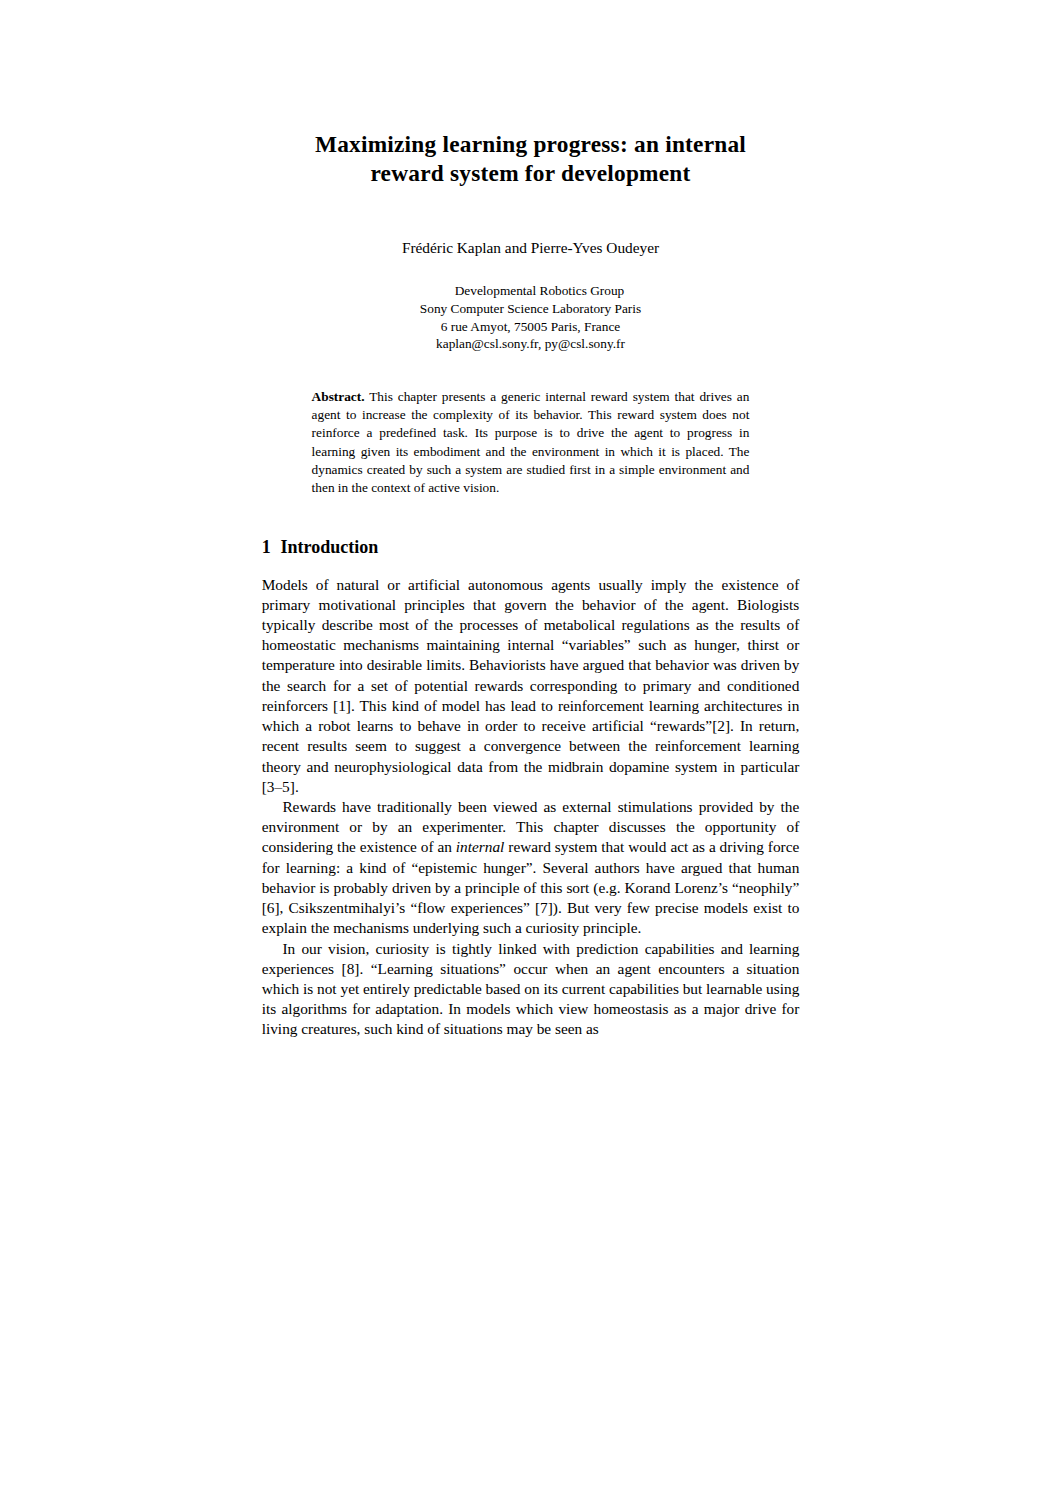Maximizing learning progress: an internal
reward system for development
Frédéric Kaplan and Pierre-Yves Oudeyer
Developmental Robotics Group
Sony Computer Science Laboratory Paris
6 rue Amyot, 75005 Paris, France
kaplan@csl.sony.fr, py@csl.sony.fr
Abstract. This chapter presents a generic internal reward system that drives an agent to increase the complexity of its behavior. This reward system does not reinforce a predefined task. Its purpose is to drive the agent to progress in learning given its embodiment and the environment in which it is placed. The dynamics created by such a system are studied first in a simple environment and then in the context of active vision.
1 Introduction
Models of natural or artificial autonomous agents usually imply the existence of primary motivational principles that govern the behavior of the agent. Biologists typically describe most of the processes of metabolical regulations as the results of homeostatic mechanisms maintaining internal “variables” such as hunger, thirst or temperature into desirable limits. Behaviorists have argued that behavior was driven by the search for a set of potential rewards corresponding to primary and conditioned reinforcers [1]. This kind of model has lead to reinforcement learning architectures in which a robot learns to behave in order to receive artificial “rewards”[2]. In return, recent results seem to suggest a convergence between the reinforcement learning theory and neurophysiological data from the midbrain dopamine system in particular [3–5].
Rewards have traditionally been viewed as external stimulations provided by the environment or by an experimenter. This chapter discusses the opportunity of considering the existence of an internal reward system that would act as a driving force for learning: a kind of “epistemic hunger”. Several authors have argued that human behavior is probably driven by a principle of this sort (e.g. Korand Lorenz’s “neophily” [6], Csikszentmihalyi’s “flow experiences” [7]). But very few precise models exist to explain the mechanisms underlying such a curiosity principle.
In our vision, curiosity is tightly linked with prediction capabilities and learning experiences [8]. “Learning situations” occur when an agent encounters a situation which is not yet entirely predictable based on its current capabilities but learnable using its algorithms for adaptation. In models which view homeostasis as a major drive for living creatures, such kind of situations may be seen as